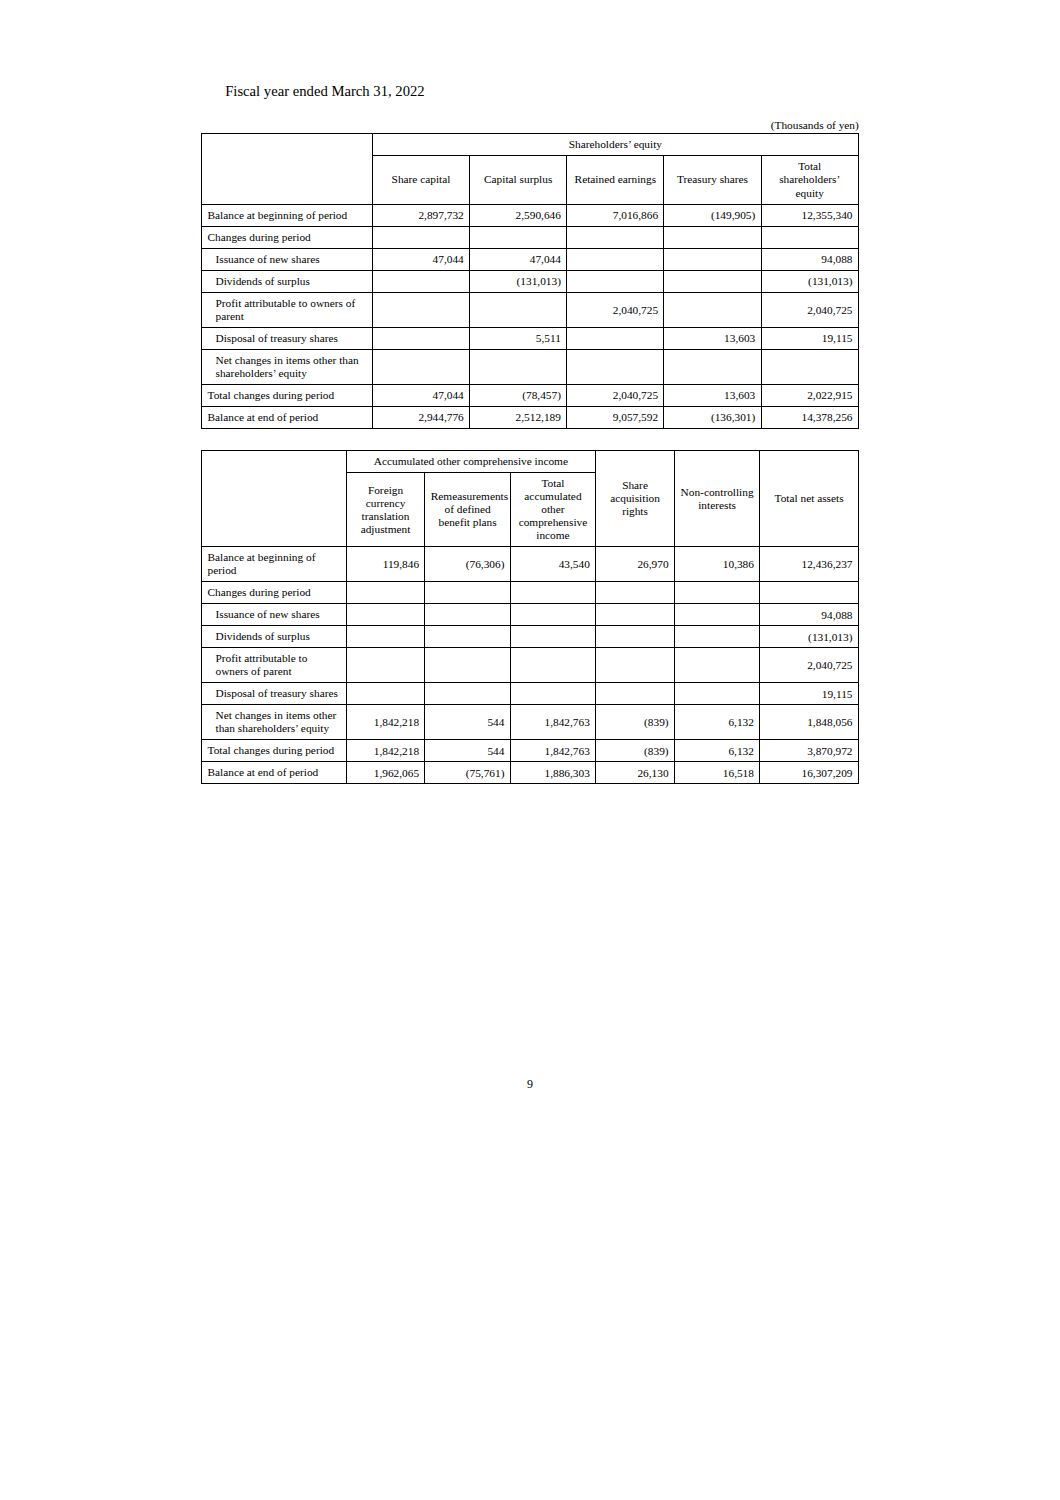Fiscal year ended March 31, 2022
(Thousands of yen)
| | Shareholders’ equity |
| --- | --- |
| Share capital | Capital surplus | Retained earnings | Treasury shares | Total shareholders’ equity |
| Balance at beginning of period | 2,897,732 | 2,590,646 | 7,016,866 | (149,905) | 12,355,340 |
| Changes during period | | | | | |
| Issuance of new shares | 47,044 | 47,044 | | | 94,088 |
| Dividends of surplus | | (131,013) | | | (131,013) |
| Profit attributable to owners of parent | | | 2,040,725 | | 2,040,725 |
| Disposal of treasury shares | | 5,511 | | 13,603 | 19,115 |
| Net changes in items other than shareholders’ equity | | | | | |
| Total changes during period | 47,044 | (78,457) | 2,040,725 | 13,603 | 2,022,915 |
| Balance at end of period | 2,944,776 | 2,512,189 | 9,057,592 | (136,301) | 14,378,256 |
| | Accumulated other comprehensive income | Share acquisition rights | Non-controlling interests | Total net assets |
| --- | --- | --- | --- | --- |
| Foreign currency translation adjustment | Remeasurements of defined benefit plans | Total accumulated other comprehensive income |
| Balance at beginning of period | 119,846 | (76,306) | 43,540 | 26,970 | 10,386 | 12,436,237 |
| Changes during period | | | | | | |
| Issuance of new shares | | | | | | 94,088 |
| Dividends of surplus | | | | | | (131,013) |
| Profit attributable to owners of parent | | | | | | 2,040,725 |
| Disposal of treasury shares | | | | | | 19,115 |
| Net changes in items other than shareholders’ equity | 1,842,218 | 544 | 1,842,763 | (839) | 6,132 | 1,848,056 |
| Total changes during period | 1,842,218 | 544 | 1,842,763 | (839) | 6,132 | 3,870,972 |
| Balance at end of period | 1,962,065 | (75,761) | 1,886,303 | 26,130 | 16,518 | 16,307,209 |
9